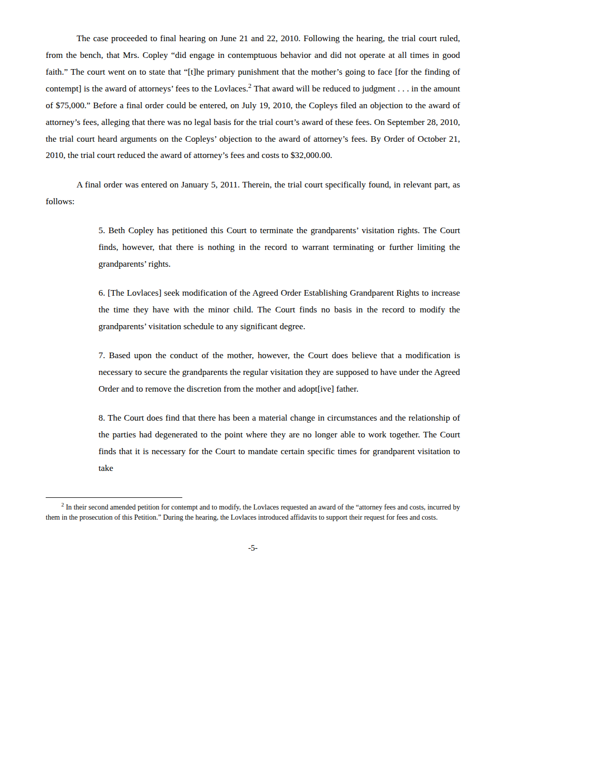The case proceeded to final hearing on June 21 and 22, 2010. Following the hearing, the trial court ruled, from the bench, that Mrs. Copley “did engage in contemptuous behavior and did not operate at all times in good faith.” The court went on to state that “[t]he primary punishment that the mother’s going to face [for the finding of contempt] is the award of attorneys’ fees to the Lovlaces.2 That award will be reduced to judgment . . . in the amount of $75,000.” Before a final order could be entered, on July 19, 2010, the Copleys filed an objection to the award of attorney’s fees, alleging that there was no legal basis for the trial court’s award of these fees. On September 28, 2010, the trial court heard arguments on the Copleys’ objection to the award of attorney’s fees. By Order of October 21, 2010, the trial court reduced the award of attorney’s fees and costs to $32,000.00.
A final order was entered on January 5, 2011. Therein, the trial court specifically found, in relevant part, as follows:
5. Beth Copley has petitioned this Court to terminate the grandparents’ visitation rights. The Court finds, however, that there is nothing in the record to warrant terminating or further limiting the grandparents’ rights.
6. [The Lovlaces] seek modification of the Agreed Order Establishing Grandparent Rights to increase the time they have with the minor child. The Court finds no basis in the record to modify the grandparents’ visitation schedule to any significant degree.
7. Based upon the conduct of the mother, however, the Court does believe that a modification is necessary to secure the grandparents the regular visitation they are supposed to have under the Agreed Order and to remove the discretion from the mother and adopt[ive] father.
8. The Court does find that there has been a material change in circumstances and the relationship of the parties had degenerated to the point where they are no longer able to work together. The Court finds that it is necessary for the Court to mandate certain specific times for grandparent visitation to take
2 In their second amended petition for contempt and to modify, the Lovlaces requested an award of the “attorney fees and costs, incurred by them in the prosecution of this Petition.” During the hearing, the Lovlaces introduced affidavits to support their request for fees and costs.
-5-